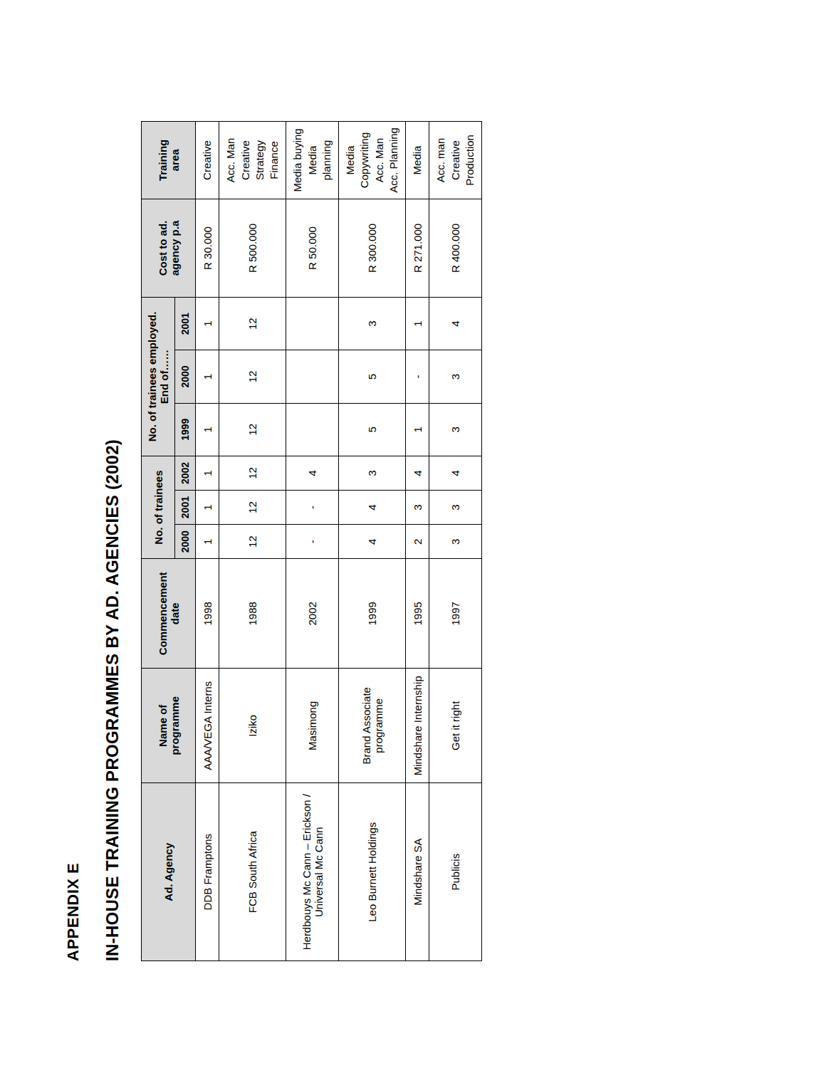APPENDIX E
IN-HOUSE TRAINING PROGRAMMES BY AD. AGENCIES (2002)
| Ad. Agency | Name of programme | Commencement date | No. of trainees | No. of trainees employed. End of…… | Cost to ad. agency p.a | Training area |
| --- | --- | --- | --- | --- | --- | --- |
| 2000 | 2001 | 2002 | 1999 | 2000 | 2001 |
| DDB Framptons | AAA/VEGA Interns | 1998 | 1 | 1 | 1 | 1 | 1 | 1 | R 30.000 | Creative |
| FCB South Africa | Iziko | 1988 | 12 | 12 | 12 | 12 | 12 | 12 | R 500.000 | Acc. Man Creative Strategy Finance |
| Herdbouys Mc Cann – Erickson / Universal Mc Cann | Masimong | 2002 | - | - | 4 | | | | R 50.000 | Media buying Media planning |
| Leo Burnett Holdings | Brand Associate programme | 1999 | 4 | 4 | 3 | 5 | 5 | 3 | R 300.000 | Media Copywriting Acc. Man Acc. Planning |
| Mindshare SA | Mindshare Internship | 1995 | 2 | 3 | 4 | 1 | - | 1 | R 271.000 | Media |
| Publicis | Get it right | 1997 | 3 | 3 | 4 | 3 | 3 | 4 | R 400.000 | Acc. man Creative Production |